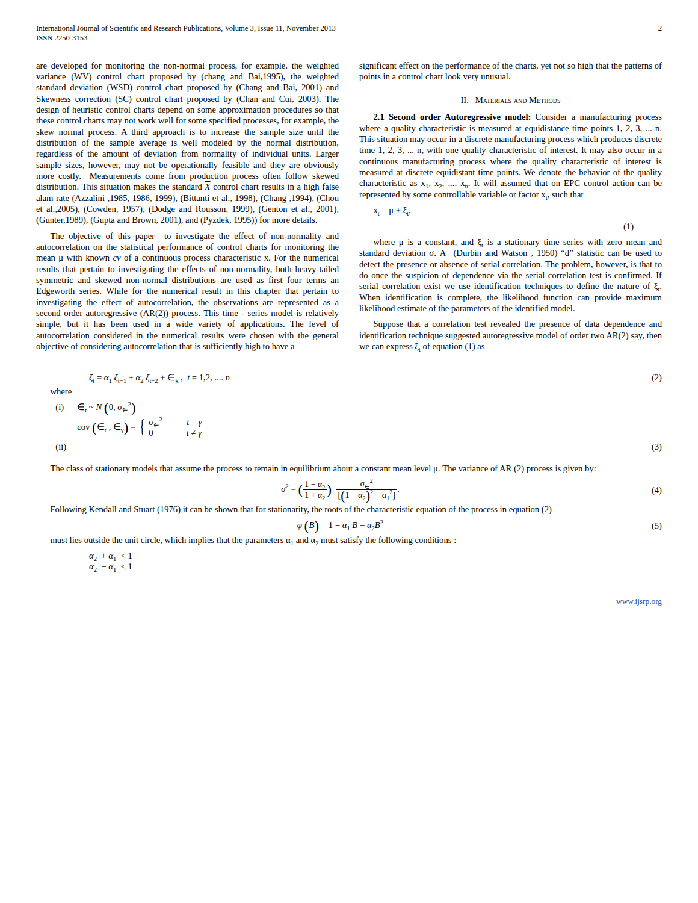International Journal of Scientific and Research Publications, Volume 3, Issue 11, November 2013
ISSN 2250-3153
2
are developed for monitoring the non-normal process, for example, the weighted variance (WV) control chart proposed by (chang and Bai,1995), the weighted standard deviation (WSD) control chart proposed by (Chang and Bai, 2001) and Skewness correction (SC) control chart proposed by (Chan and Cui, 2003). The design of heuristic control charts depend on some approximation procedures so that these control charts may not work well for some specified processes, for example, the skew normal process. A third approach is to increase the sample size until the distribution of the sample average is well modeled by the normal distribution, regardless of the amount of deviation from normality of individual units. Larger sample sizes, however, may not be operationally feasible and they are obviously more costly. Measurements come from production process often follow skewed distribution. This situation makes the standard X control chart results in a high false alam rate (Azzalini ,1985, 1986, 1999), (Bittanti et al., 1998), (Chang ,1994), (Chou et al.,2005), (Cowden, 1957), (Dodge and Rousson, 1999), (Genton et al., 2001), (Gunter,1989), (Gupta and Brown, 2001), and (Pyzdek, 1995)) for more details.
The objective of this paper to investigate the effect of non-normality and autocorrelation on the statistical performance of control charts for monitoring the mean μ with known cv of a continuous process characteristic x. For the numerical results that pertain to investigating the effects of non-normality, both heavy-tailed symmetric and skewed non-normal distributions are used as first four terms an Edgeworth series. While for the numerical result in this chapter that pertain to investigating the effect of autocorrelation, the observations are represented as a second order autoregressive (AR(2)) process. This time - series model is relatively simple, but it has been used in a wide variety of applications. The level of autocorrelation considered in the numerical results were chosen with the general objective of considering autocorrelation that is sufficiently high to have a
significant effect on the performance of the charts, yet not so high that the patterns of points in a control chart look very unusual.
II. Materials and Methods
2.1 Second order Autoregressive model: Consider a manufacturing process where a quality characteristic is measured at equidistance time points 1, 2, 3, ... n. This situation may occur in a discrete manufacturing process which produces discrete time 1, 2, 3, ... n, with one quality characteristic of interest. It may also occur in a continuous manufacturing process where the quality characteristic of interest is measured at discrete equidistant time points. We denote the behavior of the quality characteristic as x1, x2, .... xn. It will assumed that on EPC control action can be represented by some controllable variable or factor xt, such that
xt = μ + ξt,
(1)
where μ is a constant, and ξt is a stationary time series with zero mean and standard deviation σ. A (Durbin and Watson , 1950) “d” statistic can be used to detect the presence or absence of serial correlation. The problem, however, is that to do once the suspicion of dependence via the serial correlation test is confirmed. If serial correlation exist we use identification techniques to define the nature of ξt. When identification is complete, the likelihood function can provide maximum likelihood estimate of the parameters of the identified model.
Suppose that a correlation test revealed the presence of data dependence and identification technique suggested autoregressive model of order two AR(2) say, then we can express ξt of equation (1) as
ξt = α1 ξt−1 + α2 ξt−2 + ∈k , t = 1,2, .... n
(2)
where
(i) ∈t ~ N (0, σ∈2)
cov (∈t , ∈γ) = { σ∈2 t = γ 0 t ≠ γ
(ii)
(3)
The class of stationary models that assume the process to remain in equilibrium about a constant mean level μ. The variance of AR (2) process is given by:
σ2 = (1 − α21 + α2) σ∈2[(1 − α2)2 − α12].
(4)
Following Kendall and Stuart (1976) it can be shown that for stationarity, the roots of the characteristic equation of the process in equation (2)
φ (B) = 1 − α1 B − α2B2
(5)
must lies outside the unit circle, which implies that the parameters α1 and α2 must satisfy the following conditions :
α2 + α1 < 1
α2 − α1 < 1
www.ijsrp.org